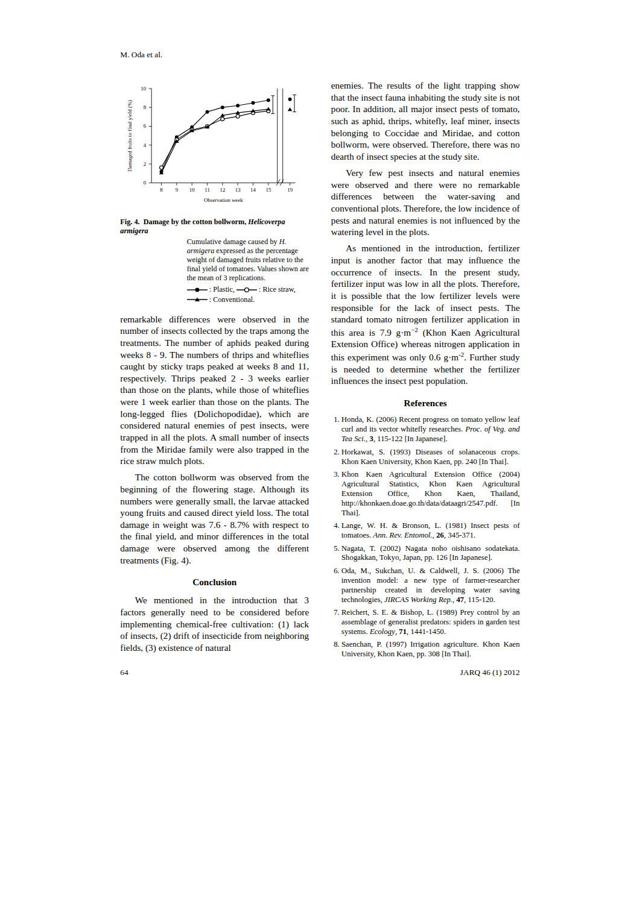M. Oda et al.
0 2 4 6 8 10 Damaged fruits to final yield (%) 8 9 10 11 12 13 14 15 19 Observation week
Fig. 4. Damage by the cotton bollworm, Helicoverpa armigera Cumulative damage caused by H. armigera expressed as the percentage weight of damaged fruits relative to the final yield of tomatoes. Values shown are the mean of 3 replications. : Plastic, : Rice straw, : Conventional.
remarkable differences were observed in the number of insects collected by the traps among the treatments. The number of aphids peaked during weeks 8 - 9. The numbers of thrips and whiteflies caught by sticky traps peaked at weeks 8 and 11, respectively. Thrips peaked 2 - 3 weeks earlier than those on the plants, while those of whiteflies were 1 week earlier than those on the plants. The long-legged flies (Dolichopodidae), which are considered natural enemies of pest insects, were trapped in all the plots. A small number of insects from the Miridae family were also trapped in the rice straw mulch plots.
The cotton bollworm was observed from the beginning of the flowering stage. Although its numbers were generally small, the larvae attacked young fruits and caused direct yield loss. The total damage in weight was 7.6 - 8.7% with respect to the final yield, and minor differences in the total damage were observed among the different treatments (Fig. 4).
Conclusion
We mentioned in the introduction that 3 factors generally need to be considered before implementing chemical-free cultivation: (1) lack of insects, (2) drift of insecticide from neighboring fields, (3) existence of natural
enemies. The results of the light trapping show that the insect fauna inhabiting the study site is not poor. In addition, all major insect pests of tomato, such as aphid, thrips, whitefly, leaf miner, insects belonging to Coccidae and Miridae, and cotton bollworm, were observed. Therefore, there was no dearth of insect species at the study site.
Very few pest insects and natural enemies were observed and there were no remarkable differences between the water-saving and conventional plots. Therefore, the low incidence of pests and natural enemies is not influenced by the watering level in the plots.
As mentioned in the introduction, fertilizer input is another factor that may influence the occurrence of insects. In the present study, fertilizer input was low in all the plots. Therefore, it is possible that the low fertilizer levels were responsible for the lack of insect pests. The standard tomato nitrogen fertilizer application in this area is 7.9 g·m−2 (Khon Kaen Agricultural Extension Office) whereas nitrogen application in this experiment was only 0.6 g·m-2. Further study is needed to determine whether the fertilizer influences the insect pest population.
References
Honda, K. (2006) Recent progress on tomato yellow leaf curl and its vector whitefly researches. Proc. of Veg. and Tea Sci., 3, 115-122 [In Japanese].
Horkawat, S. (1993) Diseases of solanaceous crops. Khon Kaen University, Khon Kaen, pp. 240 [In Thai].
Khon Kaen Agricultural Extension Office (2004) Agricultural Statistics, Khon Kaen Agricultural Extension Office, Khon Kaen, Thailand, http://khonkaen.doae.go.th/data/dataagri/2547.pdf. [In Thai].
Lange, W. H. & Bronson, L. (1981) Insect pests of tomatoes. Ann. Rev. Entomol., 26, 345-371.
Nagata, T. (2002) Nagata noho oishisano sodatekata. Shogakkan, Tokyo, Japan, pp. 126 [In Japanese].
Oda, M., Sukchan, U. & Caldwell, J. S. (2006) The invention model: a new type of farmer-researcher partnership created in developing water saving technologies, JIRCAS Working Rep., 47, 115-120.
Reichert, S. E. & Bishop, L. (1989) Prey control by an assemblage of generalist predators: spiders in garden test systems. Ecology, 71, 1441-1450.
Saenchan, P. (1997) Irrigation agriculture. Khon Kaen University, Khon Kaen, pp. 308 [In Thai].
64
JARQ 46 (1) 2012